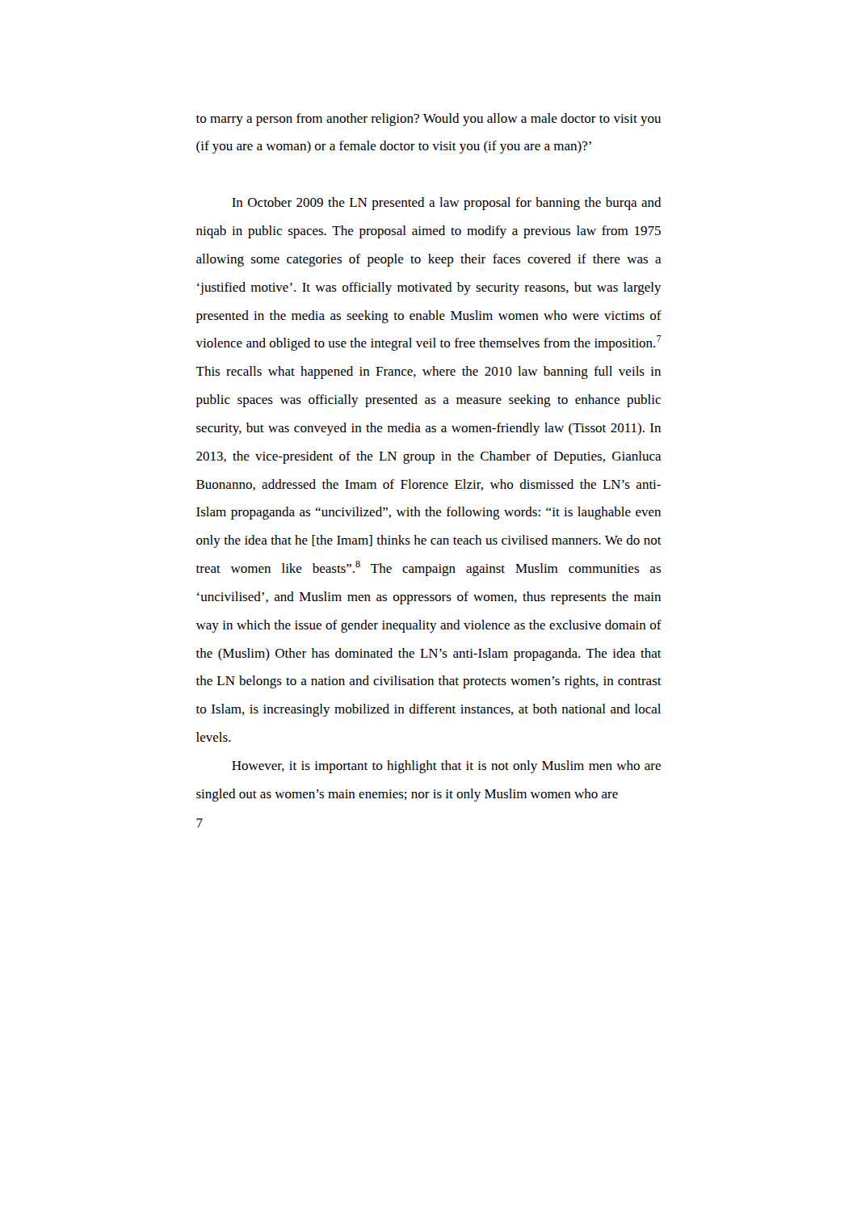to marry a person from another religion? Would you allow a male doctor to visit you (if you are a woman) or a female doctor to visit you (if you are a man)?’
In October 2009 the LN presented a law proposal for banning the burqa and niqab in public spaces. The proposal aimed to modify a previous law from 1975 allowing some categories of people to keep their faces covered if there was a ‘justified motive’. It was officially motivated by security reasons, but was largely presented in the media as seeking to enable Muslim women who were victims of violence and obliged to use the integral veil to free themselves from the imposition.7 This recalls what happened in France, where the 2010 law banning full veils in public spaces was officially presented as a measure seeking to enhance public security, but was conveyed in the media as a women-friendly law (Tissot 2011). In 2013, the vice-president of the LN group in the Chamber of Deputies, Gianluca Buonanno, addressed the Imam of Florence Elzir, who dismissed the LN’s anti-Islam propaganda as “uncivilized”, with the following words: “it is laughable even only the idea that he [the Imam] thinks he can teach us civilised manners. We do not treat women like beasts”.8 The campaign against Muslim communities as ‘uncivilised’, and Muslim men as oppressors of women, thus represents the main way in which the issue of gender inequality and violence as the exclusive domain of the (Muslim) Other has dominated the LN’s anti-Islam propaganda. The idea that the LN belongs to a nation and civilisation that protects women’s rights, in contrast to Islam, is increasingly mobilized in different instances, at both national and local levels.
However, it is important to highlight that it is not only Muslim men who are singled out as women’s main enemies; nor is it only Muslim women who are
7